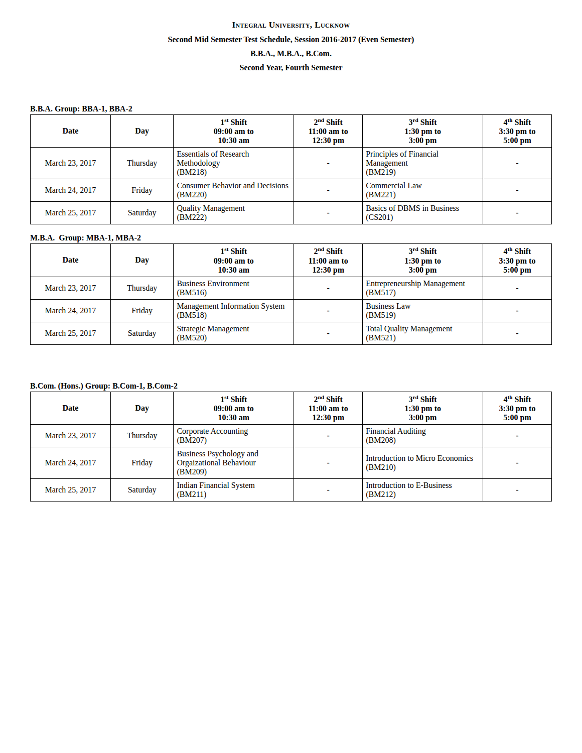Integral University, Lucknow
Second Mid Semester Test Schedule, Session 2016-2017 (Even Semester)
B.B.A., M.B.A., B.Com.
Second Year, Fourth Semester
B.B.A. Group: BBA-1, BBA-2
| Date | Day | 1 st Shift 09:00 am to 10:30 am | 2 nd Shift 11:00 am to 12:30 pm | 3 rd Shift 1:30 pm to 3:00 pm | 4 th Shift 3:30 pm to 5:00 pm |
| --- | --- | --- | --- | --- | --- |
| March 23, 2017 | Thursday | Essentials of Research Methodology (BM218) | - | Principles of Financial Management (BM219) | - |
| March 24, 2017 | Friday | Consumer Behavior and Decisions (BM220) | - | Commercial Law (BM221) | - |
| March 25, 2017 | Saturday | Quality Management (BM222) | - | Basics of DBMS in Business (CS201) | - |
M.B.A. Group: MBA-1, MBA-2
| Date | Day | 1 st Shift 09:00 am to 10:30 am | 2 nd Shift 11:00 am to 12:30 pm | 3 rd Shift 1:30 pm to 3:00 pm | 4 th Shift 3:30 pm to 5:00 pm |
| --- | --- | --- | --- | --- | --- |
| March 23, 2017 | Thursday | Business Environment (BM516) | - | Entrepreneurship Management (BM517) | - |
| March 24, 2017 | Friday | Management Information System (BM518) | - | Business Law (BM519) | - |
| March 25, 2017 | Saturday | Strategic Management (BM520) | - | Total Quality Management (BM521) | - |
B.Com. (Hons.) Group: B.Com-1, B.Com-2
| Date | Day | 1 st Shift 09:00 am to 10:30 am | 2 nd Shift 11:00 am to 12:30 pm | 3 rd Shift 1:30 pm to 3:00 pm | 4 th Shift 3:30 pm to 5:00 pm |
| --- | --- | --- | --- | --- | --- |
| March 23, 2017 | Thursday | Corporate Accounting (BM207) | - | Financial Auditing (BM208) | - |
| March 24, 2017 | Friday | Business Psychology and Orgaizational Behaviour (BM209) | - | Introduction to Micro Economics (BM210) | - |
| March 25, 2017 | Saturday | Indian Financial System (BM211) | - | Introduction to E-Business (BM212) | - |